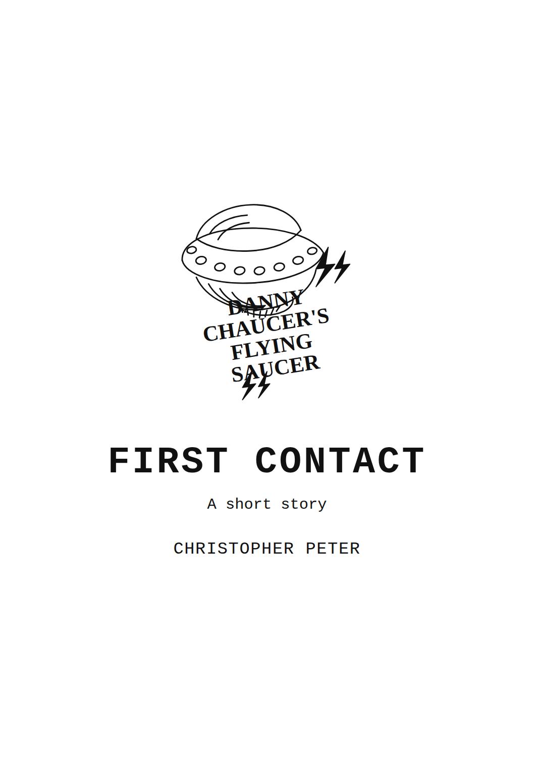Danny Chaucer's Flying Saucer A hand-drawn black and white flying saucer tilted to the left, with lightning bolts beside it, above the hand-lettered title "Danny Chaucer's Flying Saucer". DANNY CHAUCER'S FLYING SAUCER
Cover illustration: Danny Chaucer's Flying Saucer
First Contact
A short story
Christopher Peter